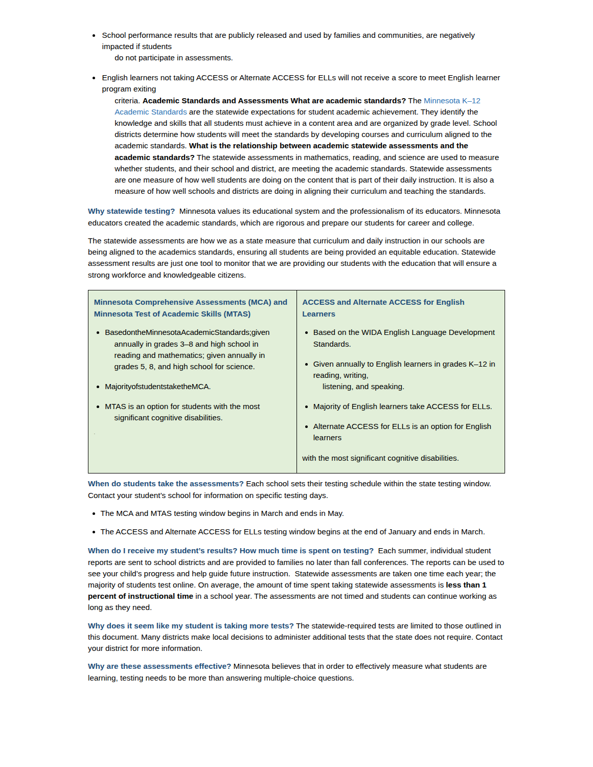School performance results that are publicly released and used by families and communities, are negatively impacted if students do not participate in assessments.
English learners not taking ACCESS or Alternate ACCESS for ELLs will not receive a score to meet English learner program exiting criteria. Academic Standards and Assessments What are academic standards? The Minnesota K–12 Academic Standards are the statewide expectations for student academic achievement. They identify the knowledge and skills that all students must achieve in a content area and are organized by grade level. School districts determine how students will meet the standards by developing courses and curriculum aligned to the academic standards. What is the relationship between academic statewide assessments and the academic standards? The statewide assessments in mathematics, reading, and science are used to measure whether students, and their school and district, are meeting the academic standards. Statewide assessments are one measure of how well students are doing on the content that is part of their daily instruction. It is also a measure of how well schools and districts are doing in aligning their curriculum and teaching the standards.
Why statewide testing? Minnesota values its educational system and the professionalism of its educators. Minnesota educators created the academic standards, which are rigorous and prepare our students for career and college.
The statewide assessments are how we as a state measure that curriculum and daily instruction in our schools are being aligned to the academics standards, ensuring all students are being provided an equitable education. Statewide assessment results are just one tool to monitor that we are providing our students with the education that will ensure a strong workforce and knowledgeable citizens.
| Minnesota Comprehensive Assessments (MCA) and Minnesota Test of Academic Skills (MTAS) BasedontheMinnesotaAcademicStandards;given annually in grades 3–8 and high school in reading and mathematics; given annually in grades 5, 8, and high school for science. MajorityofstudentstaketheMCA. MTAS is an option for students with the most significant cognitive disabilities. . | ACCESS and Alternate ACCESS for English Learners Based on the WIDA English Language Development Standards. Given annually to English learners in grades K–12 in reading, writing, listening, and speaking. Majority of English learners take ACCESS for ELLs. Alternate ACCESS for ELLs is an option for English learners with the most significant cognitive disabilities. |
When do students take the assessments? Each school sets their testing schedule within the state testing window. Contact your student’s school for information on specific testing days.
The MCA and MTAS testing window begins in March and ends in May.
The ACCESS and Alternate ACCESS for ELLs testing window begins at the end of January and ends in March.
When do I receive my student’s results? How much time is spent on testing? Each summer, individual student reports are sent to school districts and are provided to families no later than fall conferences. The reports can be used to see your child’s progress and help guide future instruction. Statewide assessments are taken one time each year; the majority of students test online. On average, the amount of time spent taking statewide assessments is less than 1 percent of instructional time in a school year. The assessments are not timed and students can continue working as long as they need.
Why does it seem like my student is taking more tests? The statewide-required tests are limited to those outlined in this document. Many districts make local decisions to administer additional tests that the state does not require. Contact your district for more information.
Why are these assessments effective? Minnesota believes that in order to effectively measure what students are learning, testing needs to be more than answering multiple-choice questions.